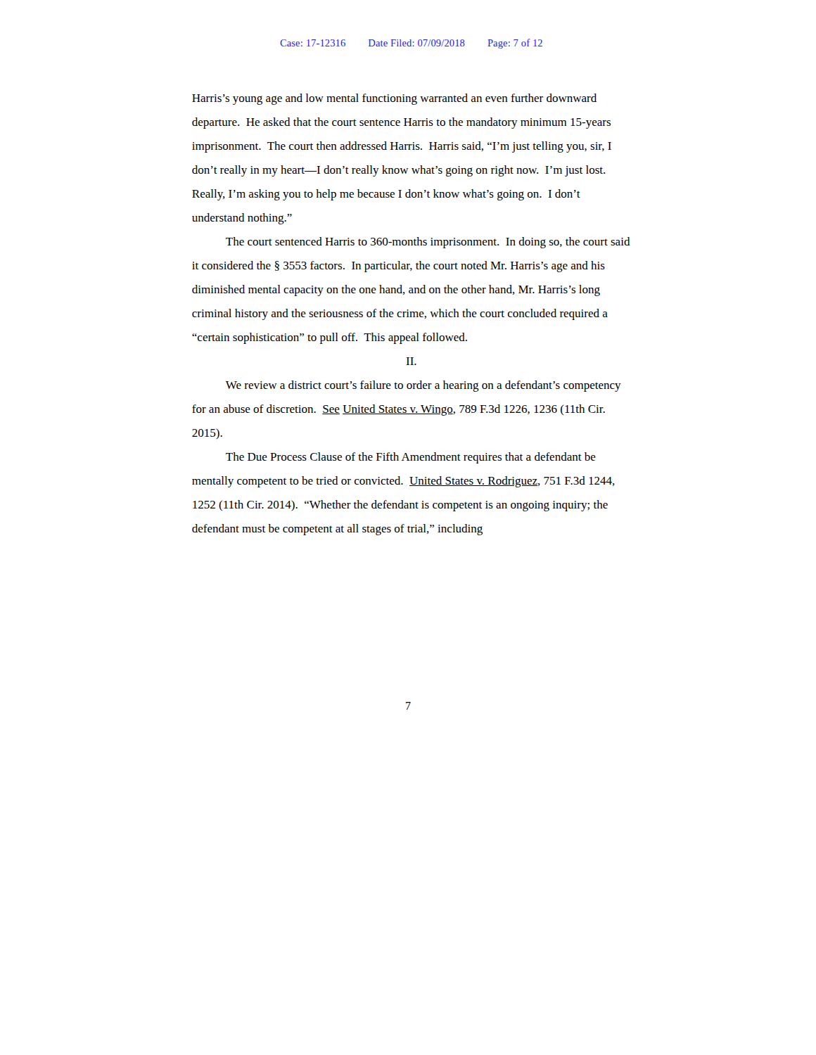Case: 17-12316 Date Filed: 07/09/2018 Page: 7 of 12
Harris’s young age and low mental functioning warranted an even further downward departure. He asked that the court sentence Harris to the mandatory minimum 15-years imprisonment. The court then addressed Harris. Harris said, “I’m just telling you, sir, I don’t really in my heart—I don’t really know what’s going on right now. I’m just lost. Really, I’m asking you to help me because I don’t know what’s going on. I don’t understand nothing.”
The court sentenced Harris to 360-months imprisonment. In doing so, the court said it considered the § 3553 factors. In particular, the court noted Mr. Harris’s age and his diminished mental capacity on the one hand, and on the other hand, Mr. Harris’s long criminal history and the seriousness of the crime, which the court concluded required a “certain sophistication” to pull off. This appeal followed.
II.
We review a district court’s failure to order a hearing on a defendant’s competency for an abuse of discretion. See United States v. Wingo, 789 F.3d 1226, 1236 (11th Cir. 2015).
The Due Process Clause of the Fifth Amendment requires that a defendant be mentally competent to be tried or convicted. United States v. Rodriguez, 751 F.3d 1244, 1252 (11th Cir. 2014). “Whether the defendant is competent is an ongoing inquiry; the defendant must be competent at all stages of trial,” including
7